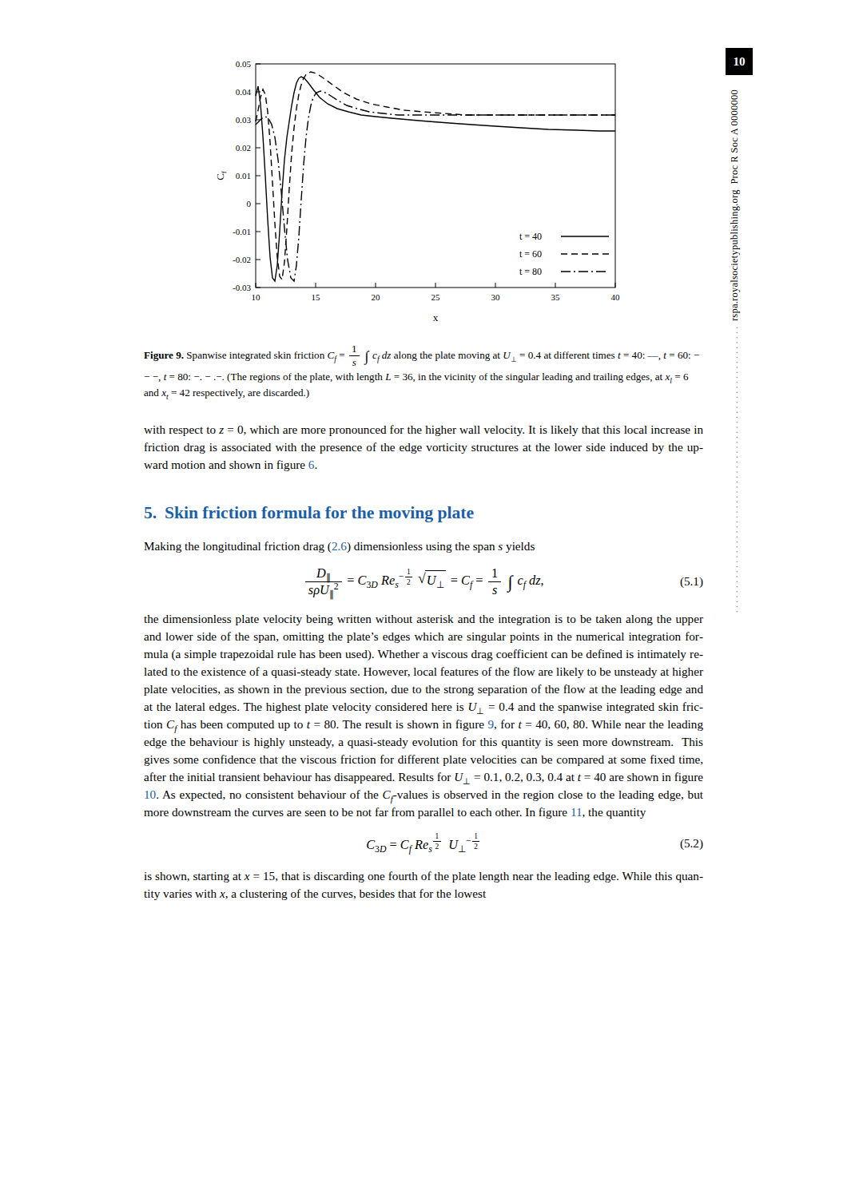10
.......................................................... rspa.royalsocietypublishing.org Proc R Soc A 0000000
0.05 0.04 0.03 0.02 0.01 0 -0.01 -0.02 -0.03 10 15 20 25 30 35 40 x Cf t = 40 t = 60 t = 80
Figure 9. Spanwise integrated skin friction Cf = 1 s ∫ cf dz along the plate moving at U⊥ = 0.4 at different times t = 40: —, t = 60: − − −, t = 80: −. − .−. (The regions of the plate, with length L = 36, in the vicinity of the singular leading and trailing edges, at xl = 6 and xt = 42 respectively, are discarded.)
with respect to z = 0, which are more pronounced for the higher wall velocity. It is likely that this local increase in friction drag is associated with the presence of the edge vorticity structures at the lower side induced by the upward motion and shown in figure 6.
5. Skin friction formula for the moving plate
Making the longitudinal friction drag (2.6) dimensionless using the span s yields
D∥ sρU∥2 = C3D Res−12 U⊥ = Cf = 1 s ∫ cf dz,
(5.1)
the dimensionless plate velocity being written without asterisk and the integration is to be taken along the upper and lower side of the span, omitting the plate’s edges which are singular points in the numerical integration formula (a simple trapezoidal rule has been used). Whether a viscous drag coefficient can be defined is intimately related to the existence of a quasi-steady state. However, local features of the flow are likely to be unsteady at higher plate velocities, as shown in the previous section, due to the strong separation of the flow at the leading edge and at the lateral edges. The highest plate velocity considered here is U⊥ = 0.4 and the spanwise integrated skin friction Cf has been computed up to t = 80. The result is shown in figure 9, for t = 40, 60, 80. While near the leading edge the behaviour is highly unsteady, a quasi-steady evolution for this quantity is seen more downstream. This gives some confidence that the viscous friction for different plate velocities can be compared at some fixed time, after the initial transient behaviour has disappeared. Results for U⊥ = 0.1, 0.2, 0.3, 0.4 at t = 40 are shown in figure 10. As expected, no consistent behaviour of the Cf-values is observed in the region close to the leading edge, but more downstream the curves are seen to be not far from parallel to each other. In figure 11, the quantity
C3D = Cf Res12 U⊥−12
(5.2)
is shown, starting at x = 15, that is discarding one fourth of the plate length near the leading edge. While this quantity varies with x, a clustering of the curves, besides that for the lowest